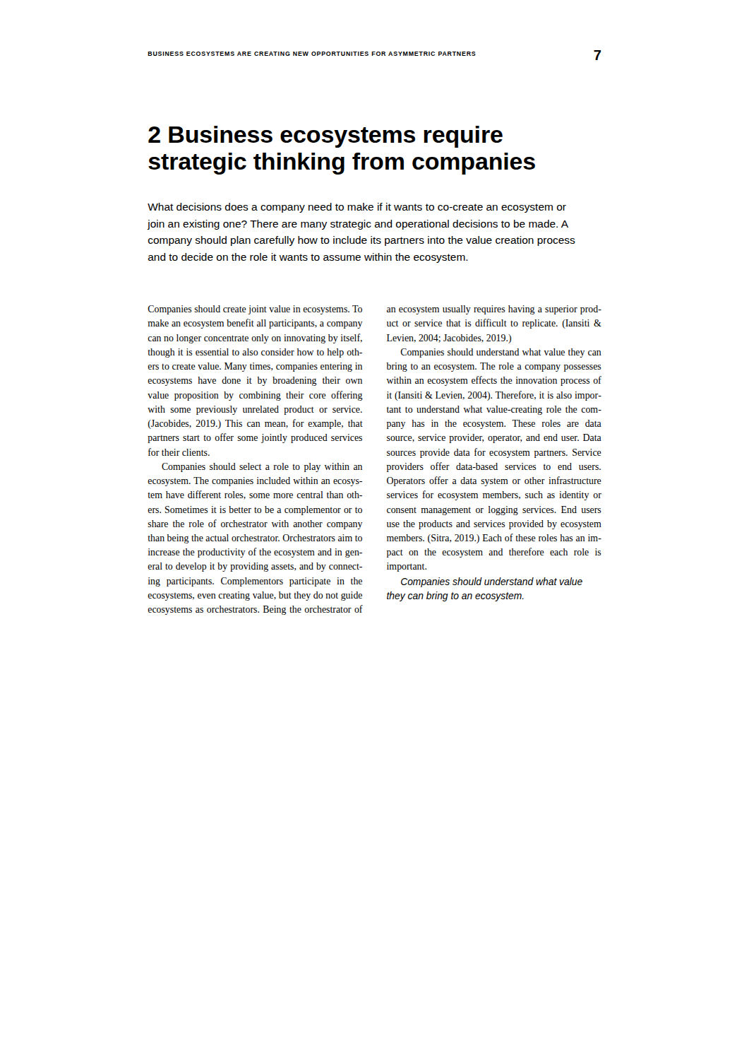Business ecosystems are creating new opportunities for asymmetric partners
7
2 Business ecosystems require strategic thinking from companies
What decisions does a company need to make if it wants to co-create an ecosystem or join an existing one? There are many strategic and operational decisions to be made. A company should plan carefully how to include its partners into the value creation process and to decide on the role it wants to assume within the ecosystem.
Companies should create joint value in ecosystems. To make an ecosystem benefit all participants, a company can no longer concentrate only on innovating by itself, though it is essential to also consider how to help others to create value. Many times, companies entering in ecosystems have done it by broadening their own value proposition by combining their core offering with some previously unrelated product or service. (Jacobides, 2019.) This can mean, for example, that partners start to offer some jointly produced services for their clients.
Companies should select a role to play within an ecosystem. The companies included within an ecosystem have different roles, some more central than others. Sometimes it is better to be a complementor or to share the role of orchestrator with another company than being the actual orchestrator. Orchestrators aim to increase the productivity of the ecosystem and in general to develop it by providing assets, and by connecting participants. Complementors participate in the ecosystems, even creating value, but they do not guide ecosystems as orchestrators. Being the orchestrator of an ecosystem usually requires having a superior product or service that is difficult to replicate. (Iansiti & Levien, 2004; Jacobides, 2019.)
Companies should understand what value they can bring to an ecosystem. The role a company possesses within an ecosystem effects the innovation process of it (Iansiti & Levien, 2004). Therefore, it is also important to understand what value-creating role the company has in the ecosystem. These roles are data source, service provider, operator, and end user. Data sources provide data for ecosystem partners. Service providers offer data-based services to end users. Operators offer a data system or other infrastructure services for ecosystem members, such as identity or consent management or logging services. End users use the products and services provided by ecosystem members. (Sitra, 2019.) Each of these roles has an impact on the ecosystem and therefore each role is important.
Companies should understand what value they can bring to an ecosystem.